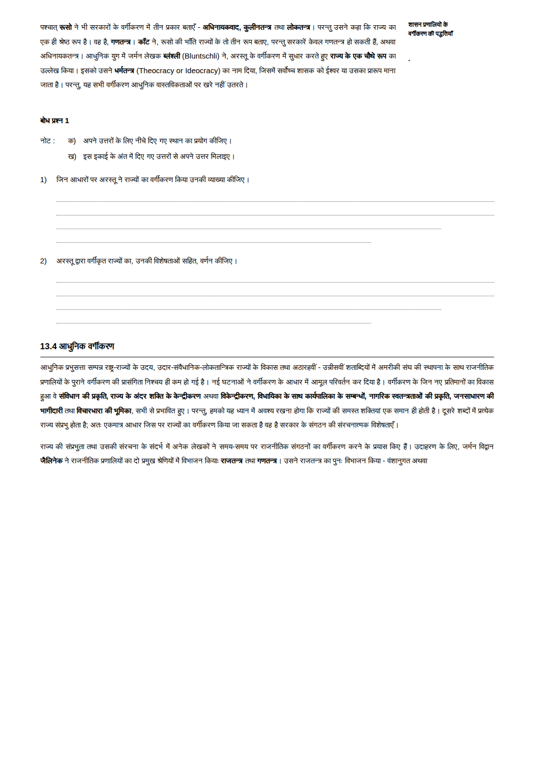शासन प्रणालियों के
वर्गीकरण की पद्धतियाँ .
पश्चात् रूसो ने भी सरकारों के वर्गीकरण में तीन प्रकार बताएँ - अधिनायकवाद, कुलीनतन्त्र तथा लोकतन्त्र। परन्तु उसने कहा कि राज्य का एक ही श्रेष्ठ रूप है। वह है, गणतन्त्र। कॉंट ने, रूसो की भाँति राज्यों के तो तीन रूप बताए, परन्तु सरकारें केवल गणतन्त्र हो सकती हैं, अथवा अधिनायकतन्त्र। आधुनिक युग में जर्मन लेखक ब्लंश्ली (Bluntschli) ने, अरस्तू के वर्गीकरण में सुधार करते हुए राज्य के एक चौथे रूप का उल्लेख किया। इसको उसने धर्मतन्त्र (Theocracy or Ideocracy) का नाम दिया, जिसमें सर्वोच्च शासक को ईश्वर या उसका प्रारूप माना जाता है। परन्तु, यह सभी वर्गीकरण आधुनिक वास्तविकताओं पर खरे नहीं उतरते।
बोध प्रश्न 1
नोट :
क)
अपने उत्तरों के लिए नीचे दिए गए स्थान का प्रयोग कीजिए।
ख)
इस इकाई के अंत में दिए गए उत्तरों से अपने उत्तर मिलाइए।
1)
जिन आधारों पर अरस्तू ने राज्यों का वर्गीकरण किया उनकी व्याख्या कीजिए।
2)
अरस्तू द्वारा वर्गीकृत राज्यों का, उनकी विशेषताओं सहित, वर्णन कीजिए।
13.4 आधुनिक वर्गीकरण
आधुनिक प्रभुसत्ता सम्पन्न राष्ट्र-राज्यों के उदय, उदार-संवैधानिक-लोकतान्त्रिक राज्यों के विकास तथा अठारहवीं - उन्नीसवीं शताब्दियों में अमरीकी संघ की स्थापना के साथ राजनीतिक प्रणालियों के पुराने वर्गीकरण की प्रासंगिता निश्चय ही कम हो गई है। नई घटनाओं ने वर्गीकरण के आधार में आमूल परिवर्तन कर दिया है। वर्गीकरण के जिन नए प्रतिमानों का विकास हुआ वे संविधान की प्रकृति, राज्य के अंदर शक्ति के केन्द्रीकरण अथवा विकेन्द्रीकरण, विधायिका के साथ कार्यपालिका के सम्बन्धों, नागरिक स्वतन्त्रताओं की प्रकृति, जनसाधारण की भागीदारी तथा विचारधारा की भूमिका, सभी से प्रभावित हुए। परन्तु, हमको यह ध्यान में अवश्य रखना होगा कि राज्यों की समस्त शक्तियां एक समान ही होती है। दूसरे शब्दों में प्रत्येक राज्य संप्रभु होता है; अतः एकमात्र आधार जिस पर राज्यों का वर्गीकरण किया जा सकता है वह है सरकार के संगठन की संरचनात्मक विशेषताएँ।
राज्य की संप्रभुता तथा उसकी संरचना के संदर्भ में अनेक लेखकों ने समय-समय पर राजनीतिक संगठनों का वर्गीकरण करने के प्रयास किए हैं। उदाहरण के लिए, जर्मन विद्वान जैलिनेक ने राजनीतिक प्रणालियों का दो प्रमुख श्रेणियों में विभाजन कियाः राजतन्त्र तथा गणतन्त्र। उसने राजतन्त्र का पुनः विभाजन किया - वंशानुगत अथवा